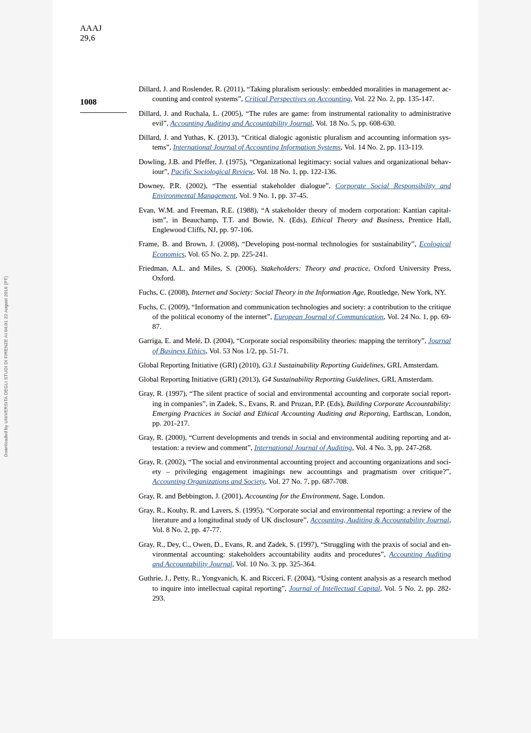Downloaded by UNIVERSITA DEGLI STUDI DI FIRENZE At 04:01 22 August 2016 (PT)
AAAJ
29,6
1008
Dillard, J. and Roslender, R. (2011), “Taking pluralism seriously: embedded moralities in management accounting and control systems”, Critical Perspectives on Accounting, Vol. 22 No. 2, pp. 135-147.
Dillard, J. and Ruchala, L. (2005), “The rules are game: from instrumental rationality to administrative evil”, Accounting Auditing and Accountability Journal, Vol. 18 No. 5, pp. 608-630.
Dillard, J. and Yuthas, K. (2013), “Critical dialogic agonistic pluralism and accounting information systems”, International Journal of Accounting Information Systems, Vol. 14 No. 2, pp. 113-119.
Dowling, J.B. and Pfeffer, J. (1975), “Organizational legitimacy: social values and organizational behaviour”, Pacific Sociological Review, Vol. 18 No. 1, pp. 122-136.
Downey, P.R. (2002), “The essential stakeholder dialogue”, Corporate Social Responsibility and Environmental Management, Vol. 9 No. 1, pp. 37-45.
Evan, W.M. and Freeman, R.E. (1988), “A stakeholder theory of modern corporation: Kantian capitalism”, in Beauchamp, T.T. and Bowie, N. (Eds), Ethical Theory and Business, Prentice Hall, Englewood Cliffs, NJ, pp. 97-106.
Frame, B. and Brown, J. (2008), “Developing post-normal technologies for sustainability”, Ecological Economics, Vol. 65 No. 2, pp. 225-241.
Friedman, A.L. and Miles, S. (2006), Stakeholders: Theory and practice, Oxford University Press, Oxford.
Fuchs, C. (2008), Internet and Society: Social Theory in the Information Age, Routledge, New York, NY.
Fuchs, C. (2009), “Information and communication technologies and society: a contribution to the critique of the political economy of the internet”, European Journal of Communication, Vol. 24 No. 1, pp. 69-87.
Garriga, E. and Melé, D. (2004), “Corporate social responsibility theories: mapping the territory”, Journal of Business Ethics, Vol. 53 Nos 1/2, pp. 51-71.
Global Reporting Initiative (GRI) (2010), G3.1 Sustainability Reporting Guidelines, GRI, Amsterdam.
Global Reporting Initiative (GRI) (2013), G4 Sustainability Reporting Guidelines, GRI, Amsterdam.
Gray, R. (1997), “The silent practice of social and environmental accounting and corporate social reporting in companies”, in Zadek, S., Evans, R. and Pruzan, P.P. (Eds), Building Corporate Accountability: Emerging Practices in Social and Ethical Accounting Auditing and Reporting, Earthscan, London, pp. 201-217.
Gray, R. (2000), “Current developments and trends in social and environmental auditing reporting and attestation: a review and comment”, International Journal of Auditing, Vol. 4 No. 3, pp. 247-268.
Gray, R. (2002), “The social and environmental accounting project and accounting organizations and society – privileging engagement imaginings new accountings and pragmatism over critique?”, Accounting Organizations and Society, Vol. 27 No. 7, pp. 687-708.
Gray, R. and Bebbington, J. (2001), Accounting for the Environment, Sage, London.
Gray, R., Kouhy, R. and Lavers, S. (1995), “Corporate social and environmental reporting: a review of the literature and a longitudinal study of UK disclosure”, Accounting, Auditing & Accountability Journal, Vol. 8 No. 2, pp. 47-77.
Gray, R., Dey, C., Owen, D., Evans, R. and Zadek, S. (1997), “Struggling with the praxis of social and environmental accounting: stakeholders accountability audits and procedures”, Accounting Auditing and Accountability Journal, Vol. 10 No. 3, pp. 325-364.
Guthrie, J., Petty, R., Yongvanich, K. and Ricceri, F. (2004), “Using content analysis as a research method to inquire into intellectual capital reporting”, Journal of Intellectual Capital, Vol. 5 No. 2, pp. 282-293.